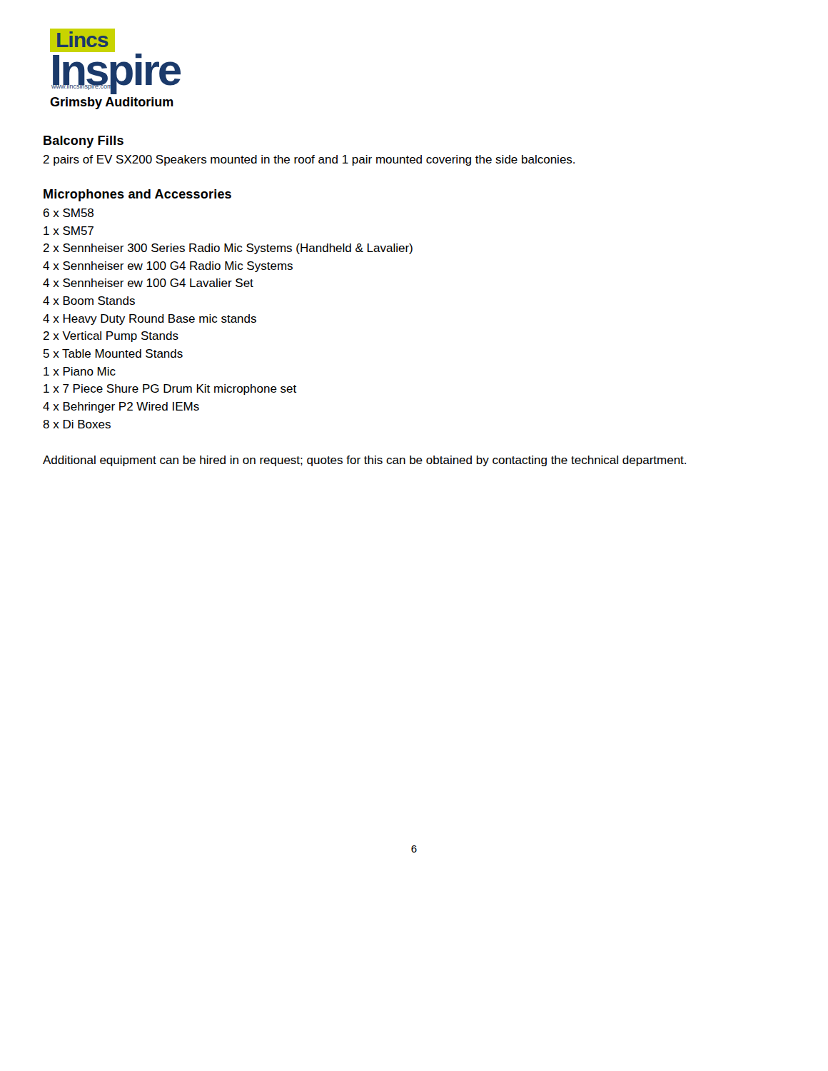Lincs Inspire www.lincsinspire.com
Grimsby Auditorium
Balcony Fills
2 pairs of EV SX200 Speakers mounted in the roof and 1 pair mounted covering the side balconies.
Microphones and Accessories
6 x SM58
1 x SM57
2 x Sennheiser 300 Series Radio Mic Systems (Handheld & Lavalier)
4 x Sennheiser ew 100 G4 Radio Mic Systems
4 x Sennheiser ew 100 G4 Lavalier Set
4 x Boom Stands
4 x Heavy Duty Round Base mic stands
2 x Vertical Pump Stands
5 x Table Mounted Stands
1 x Piano Mic
1 x 7 Piece Shure PG Drum Kit microphone set
4 x Behringer P2 Wired IEMs
8 x Di Boxes
Additional equipment can be hired in on request; quotes for this can be obtained by contacting the technical department.
6